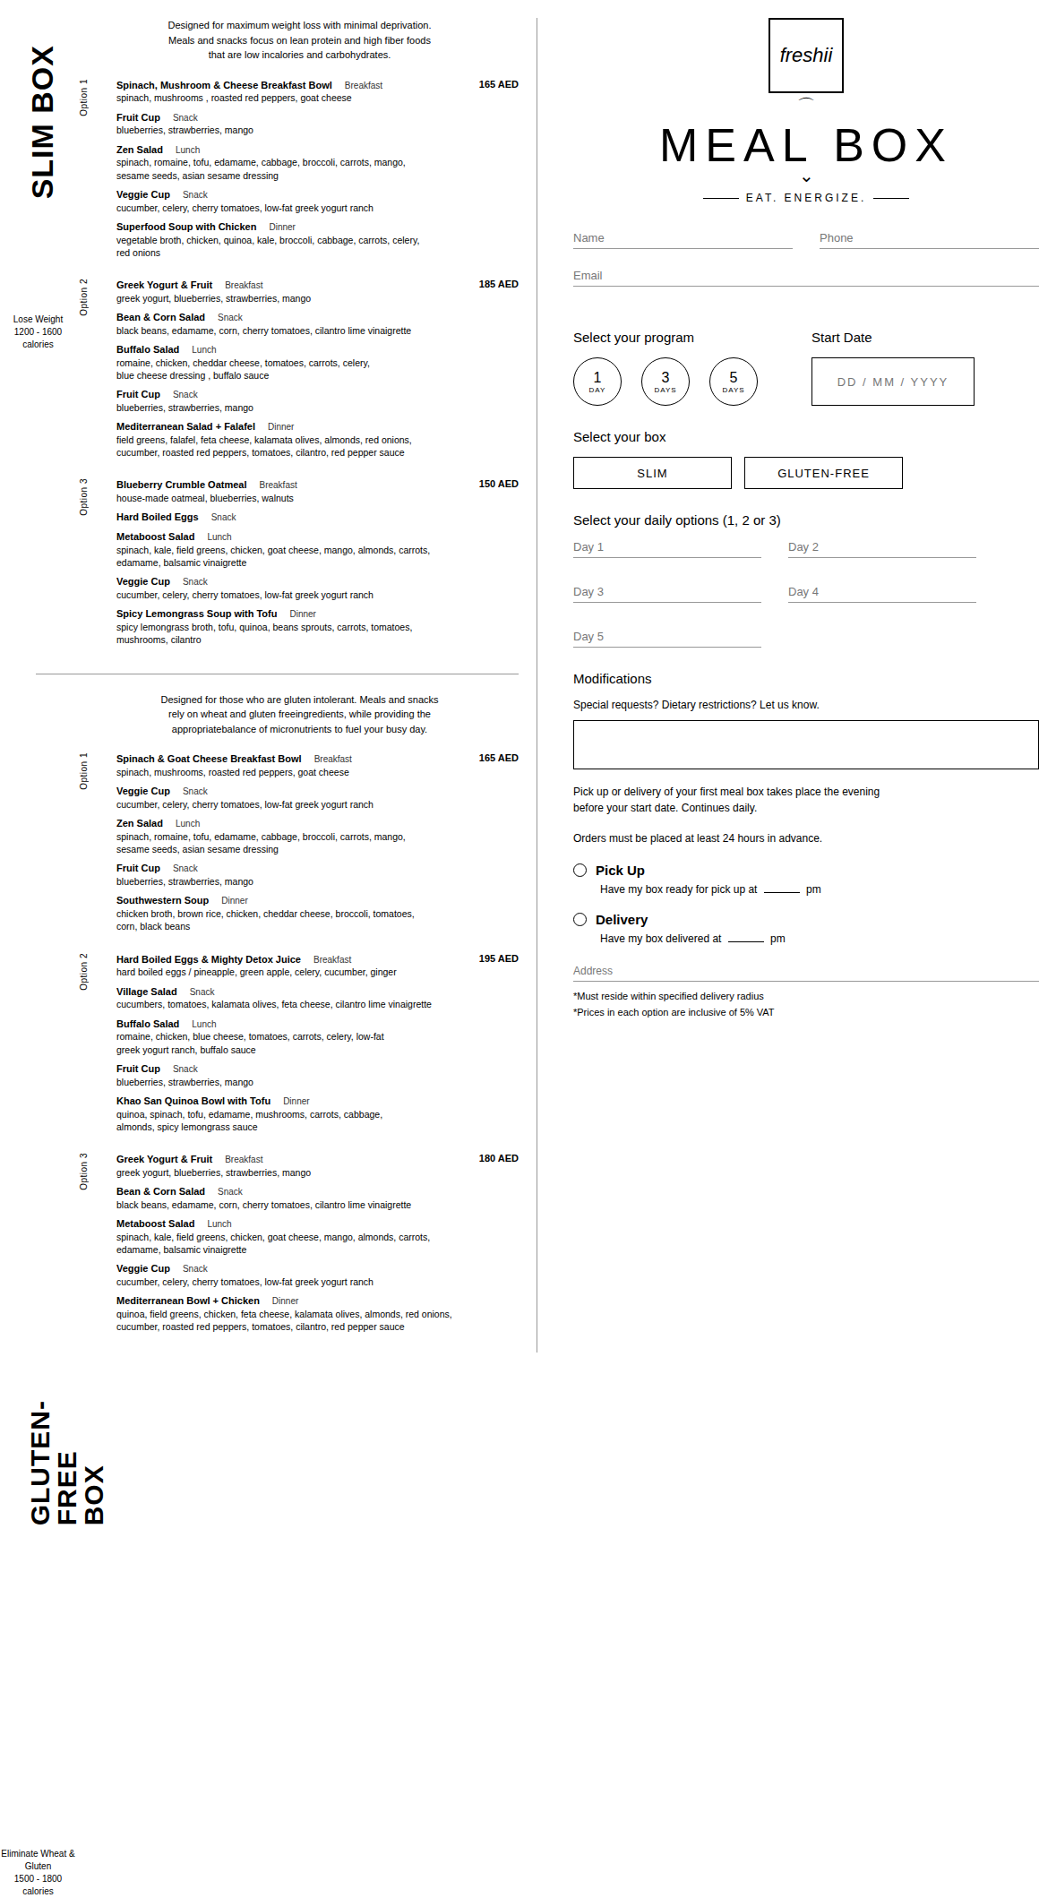SLIM BOX
Lose Weight
1200 - 1600 calories
Designed for maximum weight loss with minimal deprivation.
Meals and snacks focus on lean protein and high fiber foods
that are low incalories and carbohydrates.
Option 1
165 AED
Spinach, Mushroom & Cheese Breakfast Bowl Breakfast spinach, mushrooms , roasted red peppers, goat cheese
Fruit Cup Snack blueberries, strawberries, mango
Zen Salad Lunch spinach, romaine, tofu, edamame, cabbage, broccoli, carrots, mango,
sesame seeds, asian sesame dressing
Veggie Cup Snack cucumber, celery, cherry tomatoes, low-fat greek yogurt ranch
Superfood Soup with Chicken Dinner vegetable broth, chicken, quinoa, kale, broccoli, cabbage, carrots, celery,
red onions
Option 2
185 AED
Greek Yogurt & Fruit Breakfast greek yogurt, blueberries, strawberries, mango
Bean & Corn Salad Snack black beans, edamame, corn, cherry tomatoes, cilantro lime vinaigrette
Buffalo Salad Lunch romaine, chicken, cheddar cheese, tomatoes, carrots, celery,
blue cheese dressing , buffalo sauce
Fruit Cup Snack blueberries, strawberries, mango
Mediterranean Salad + Falafel Dinner field greens, falafel, feta cheese, kalamata olives, almonds, red onions,
cucumber, roasted red peppers, tomatoes, cilantro, red pepper sauce
Option 3
150 AED
Blueberry Crumble Oatmeal Breakfast house-made oatmeal, blueberries, walnuts
Hard Boiled Eggs Snack
Metaboost Salad Lunch spinach, kale, field greens, chicken, goat cheese, mango, almonds, carrots,
edamame, balsamic vinaigrette
Veggie Cup Snack cucumber, celery, cherry tomatoes, low-fat greek yogurt ranch
Spicy Lemongrass Soup with Tofu Dinner spicy lemongrass broth, tofu, quinoa, beans sprouts, carrots, tomatoes,
mushrooms, cilantro
GLUTEN-FREE BOX
Eliminate Wheat & Gluten
1500 - 1800 calories
Designed for those who are gluten intolerant. Meals and snacks
rely on wheat and gluten freeingredients, while providing the
appropriatebalance of micronutrients to fuel your busy day.
Option 1
165 AED
Spinach & Goat Cheese Breakfast Bowl Breakfast spinach, mushrooms, roasted red peppers, goat cheese
Veggie Cup Snack cucumber, celery, cherry tomatoes, low-fat greek yogurt ranch
Zen Salad Lunch spinach, romaine, tofu, edamame, cabbage, broccoli, carrots, mango,
sesame seeds, asian sesame dressing
Fruit Cup Snack blueberries, strawberries, mango
Southwestern Soup Dinner chicken broth, brown rice, chicken, cheddar cheese, broccoli, tomatoes,
corn, black beans
Option 2
195 AED
Hard Boiled Eggs & Mighty Detox Juice Breakfast hard boiled eggs / pineapple, green apple, celery, cucumber, ginger
Village Salad Snack cucumbers, tomatoes, kalamata olives, feta cheese, cilantro lime vinaigrette
Buffalo Salad Lunch romaine, chicken, blue cheese, tomatoes, carrots, celery, low-fat
greek yogurt ranch, buffalo sauce
Fruit Cup Snack blueberries, strawberries, mango
Khao San Quinoa Bowl with Tofu Dinner quinoa, spinach, tofu, edamame, mushrooms, carrots, cabbage,
almonds, spicy lemongrass sauce
Option 3
180 AED
Greek Yogurt & Fruit Breakfast greek yogurt, blueberries, strawberries, mango
Bean & Corn Salad Snack black beans, edamame, corn, cherry tomatoes, cilantro lime vinaigrette
Metaboost Salad Lunch spinach, kale, field greens, chicken, goat cheese, mango, almonds, carrots,
edamame, balsamic vinaigrette
Veggie Cup Snack cucumber, celery, cherry tomatoes, low-fat greek yogurt ranch
Mediterranean Bowl + Chicken Dinner quinoa, field greens, chicken, feta cheese, kalamata olives, almonds, red onions,
cucumber, roasted red peppers, tomatoes, cilantro, red pepper sauce
freshii
⌒
MEAL BOX
⌄
EAT. ENERGIZE.
Name
Phone
Email
Select your program
1DAY
3DAYS
5DAYS
Start Date
DD / MM / YYYY
Select your box
SLIM
GLUTEN-FREE
Select your daily options (1, 2 or 3)
Day 1
Day 2
Day 3
Day 4
Day 5
Modifications
Special requests? Dietary restrictions? Let us know.
Pick up or delivery of your first meal box takes place the evening
before your start date. Continues daily.
Orders must be placed at least 24 hours in advance.
Pick Up
Have my box ready for pick up at pm
Delivery
Have my box delivered at pm
Address
*Must reside within specified delivery radius
*Prices in each option are inclusive of 5% VAT